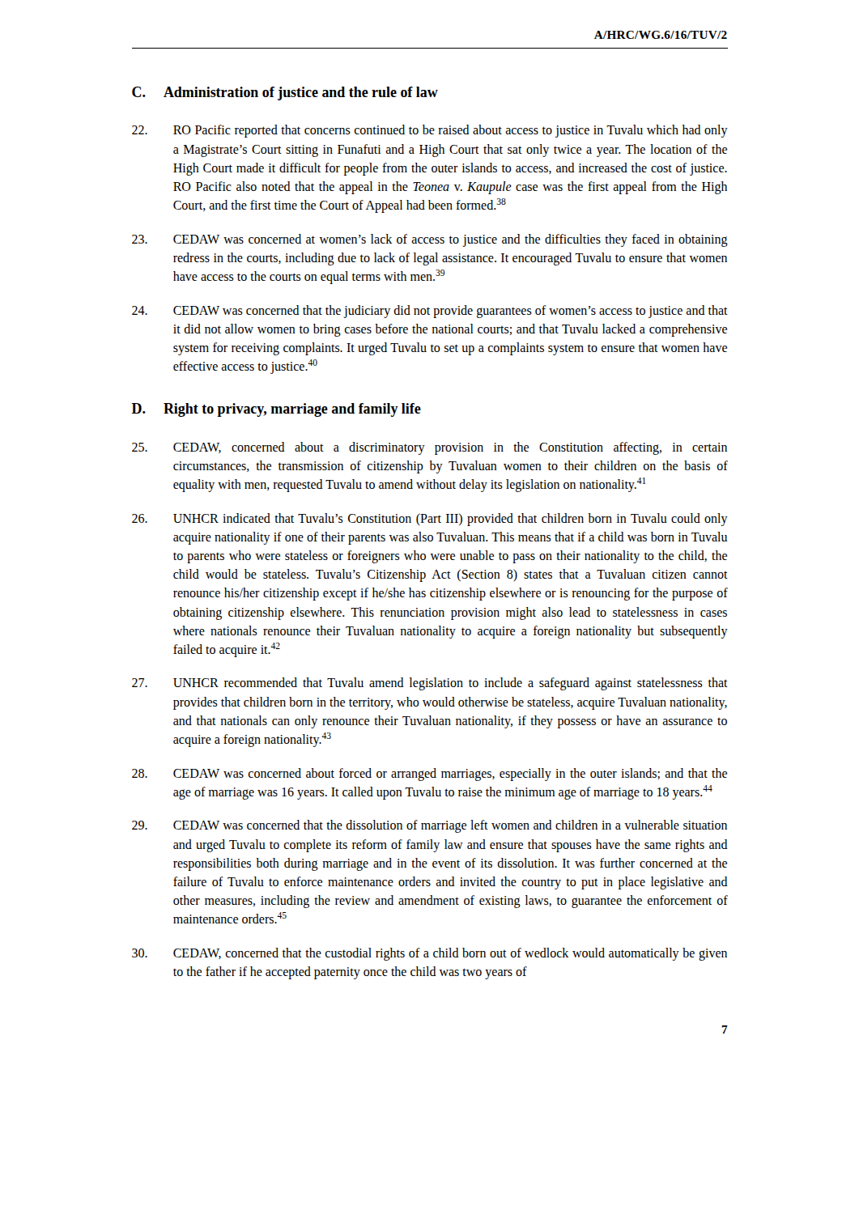A/HRC/WG.6/16/TUV/2
C. Administration of justice and the rule of law
22. RO Pacific reported that concerns continued to be raised about access to justice in Tuvalu which had only a Magistrate’s Court sitting in Funafuti and a High Court that sat only twice a year. The location of the High Court made it difficult for people from the outer islands to access, and increased the cost of justice. RO Pacific also noted that the appeal in the Teonea v. Kaupule case was the first appeal from the High Court, and the first time the Court of Appeal had been formed.38
23. CEDAW was concerned at women’s lack of access to justice and the difficulties they faced in obtaining redress in the courts, including due to lack of legal assistance. It encouraged Tuvalu to ensure that women have access to the courts on equal terms with men.39
24. CEDAW was concerned that the judiciary did not provide guarantees of women’s access to justice and that it did not allow women to bring cases before the national courts; and that Tuvalu lacked a comprehensive system for receiving complaints. It urged Tuvalu to set up a complaints system to ensure that women have effective access to justice.40
D. Right to privacy, marriage and family life
25. CEDAW, concerned about a discriminatory provision in the Constitution affecting, in certain circumstances, the transmission of citizenship by Tuvaluan women to their children on the basis of equality with men, requested Tuvalu to amend without delay its legislation on nationality.41
26. UNHCR indicated that Tuvalu’s Constitution (Part III) provided that children born in Tuvalu could only acquire nationality if one of their parents was also Tuvaluan. This means that if a child was born in Tuvalu to parents who were stateless or foreigners who were unable to pass on their nationality to the child, the child would be stateless. Tuvalu’s Citizenship Act (Section 8) states that a Tuvaluan citizen cannot renounce his/her citizenship except if he/she has citizenship elsewhere or is renouncing for the purpose of obtaining citizenship elsewhere. This renunciation provision might also lead to statelessness in cases where nationals renounce their Tuvaluan nationality to acquire a foreign nationality but subsequently failed to acquire it.42
27. UNHCR recommended that Tuvalu amend legislation to include a safeguard against statelessness that provides that children born in the territory, who would otherwise be stateless, acquire Tuvaluan nationality, and that nationals can only renounce their Tuvaluan nationality, if they possess or have an assurance to acquire a foreign nationality.43
28. CEDAW was concerned about forced or arranged marriages, especially in the outer islands; and that the age of marriage was 16 years. It called upon Tuvalu to raise the minimum age of marriage to 18 years.44
29. CEDAW was concerned that the dissolution of marriage left women and children in a vulnerable situation and urged Tuvalu to complete its reform of family law and ensure that spouses have the same rights and responsibilities both during marriage and in the event of its dissolution. It was further concerned at the failure of Tuvalu to enforce maintenance orders and invited the country to put in place legislative and other measures, including the review and amendment of existing laws, to guarantee the enforcement of maintenance orders.45
30. CEDAW, concerned that the custodial rights of a child born out of wedlock would automatically be given to the father if he accepted paternity once the child was two years of
7